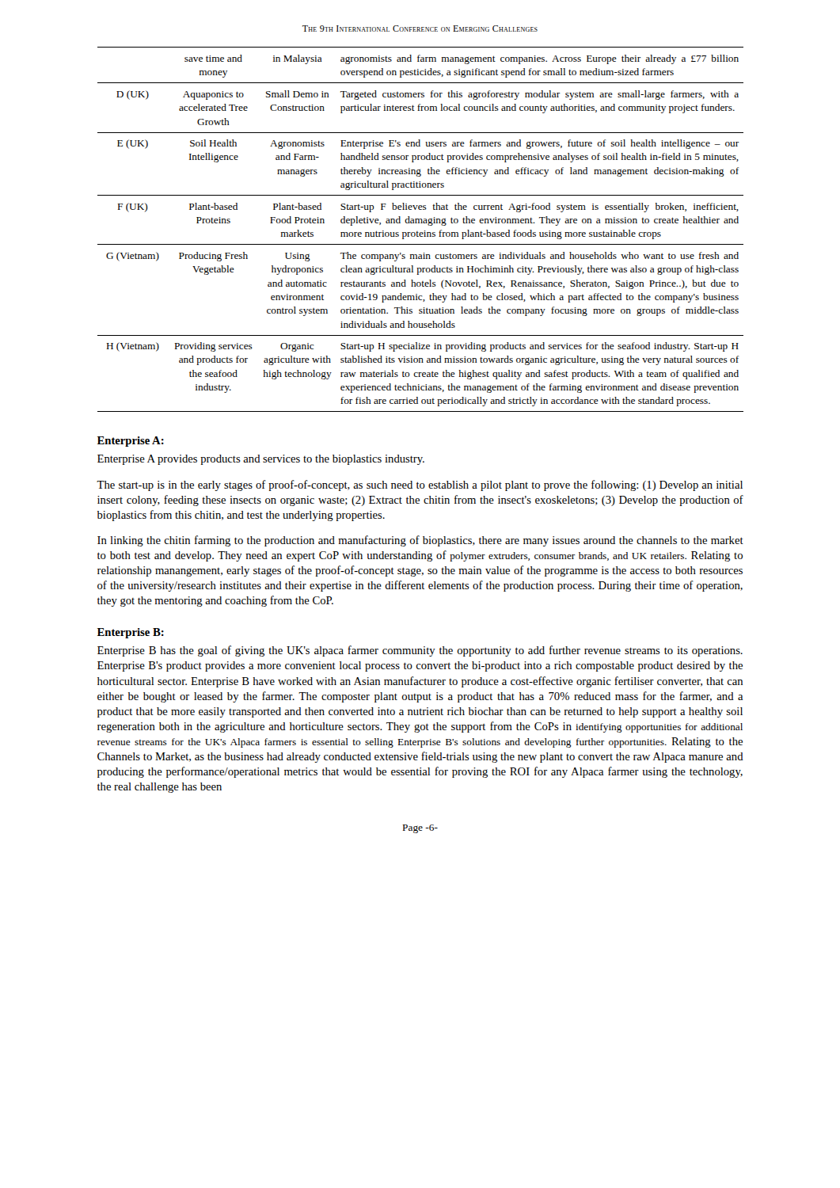The 9th International Conference on Emerging Challenges
| | save time and money | in Malaysia | agronomists and farm management companies. Across Europe their already a £77 billion overspend on pesticides, a significant spend for small to medium-sized farmers |
| D (UK) | Aquaponics to accelerated Tree Growth | Small Demo in Construction | Targeted customers for this agroforestry modular system are small-large farmers, with a particular interest from local councils and county authorities, and community project funders. |
| E (UK) | Soil Health Intelligence | Agronomists and Farm-managers | Enterprise E's end users are farmers and growers, future of soil health intelligence – our handheld sensor product provides comprehensive analyses of soil health in-field in 5 minutes, thereby increasing the efficiency and efficacy of land management decision-making of agricultural practitioners |
| F (UK) | Plant-based Proteins | Plant-based Food Protein markets | Start-up F believes that the current Agri-food system is essentially broken, inefficient, depletive, and damaging to the environment. They are on a mission to create healthier and more nutrious proteins from plant-based foods using more sustainable crops |
| G (Vietnam) | Producing Fresh Vegetable | Using hydroponics and automatic environment control system | The company's main customers are individuals and households who want to use fresh and clean agricultural products in Hochiminh city. Previously, there was also a group of high-class restaurants and hotels (Novotel, Rex, Renaissance, Sheraton, Saigon Prince..), but due to covid-19 pandemic, they had to be closed, which a part affected to the company's business orientation. This situation leads the company focusing more on groups of middle-class individuals and households |
| H (Vietnam) | Providing services and products for the seafood industry. | Organic agriculture with high technology | Start-up H specialize in providing products and services for the seafood industry. Start-up H stablished its vision and mission towards organic agriculture, using the very natural sources of raw materials to create the highest quality and safest products. With a team of qualified and experienced technicians, the management of the farming environment and disease prevention for fish are carried out periodically and strictly in accordance with the standard process. |
Enterprise A:
Enterprise A provides products and services to the bioplastics industry.
The start-up is in the early stages of proof-of-concept, as such need to establish a pilot plant to prove the following: (1) Develop an initial insert colony, feeding these insects on organic waste; (2) Extract the chitin from the insect's exoskeletons; (3) Develop the production of bioplastics from this chitin, and test the underlying properties.
In linking the chitin farming to the production and manufacturing of bioplastics, there are many issues around the channels to the market to both test and develop. They need an expert CoP with understanding of polymer extruders, consumer brands, and UK retailers. Relating to relationship manangement, early stages of the proof-of-concept stage, so the main value of the programme is the access to both resources of the university/research institutes and their expertise in the different elements of the production process. During their time of operation, they got the mentoring and coaching from the CoP.
Enterprise B:
Enterprise B has the goal of giving the UK's alpaca farmer community the opportunity to add further revenue streams to its operations. Enterprise B's product provides a more convenient local process to convert the bi-product into a rich compostable product desired by the horticultural sector. Enterprise B have worked with an Asian manufacturer to produce a cost-effective organic fertiliser converter, that can either be bought or leased by the farmer. The composter plant output is a product that has a 70% reduced mass for the farmer, and a product that be more easily transported and then converted into a nutrient rich biochar than can be returned to help support a healthy soil regeneration both in the agriculture and horticulture sectors. They got the support from the CoPs in identifying opportunities for additional revenue streams for the UK's Alpaca farmers is essential to selling Enterprise B's solutions and developing further opportunities. Relating to the Channels to Market, as the business had already conducted extensive field-trials using the new plant to convert the raw Alpaca manure and producing the performance/operational metrics that would be essential for proving the ROI for any Alpaca farmer using the technology, the real challenge has been
Page -6-